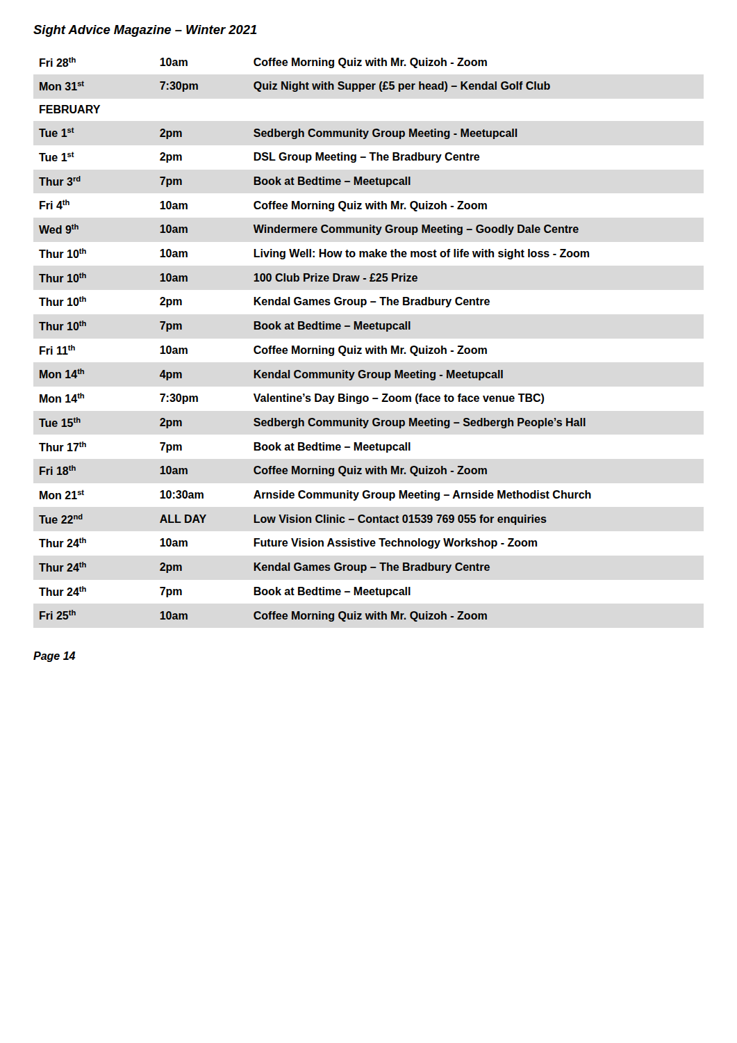Sight Advice Magazine – Winter 2021
| Fri 28 th | 10am | Coffee Morning Quiz with Mr. Quizoh - Zoom |
| Mon 31 st | 7:30pm | Quiz Night with Supper (£5 per head) – Kendal Golf Club |
| FEBRUARY |
| Tue 1 st | 2pm | Sedbergh Community Group Meeting - Meetupcall |
| Tue 1 st | 2pm | DSL Group Meeting – The Bradbury Centre |
| Thur 3 rd | 7pm | Book at Bedtime – Meetupcall |
| Fri 4 th | 10am | Coffee Morning Quiz with Mr. Quizoh - Zoom |
| Wed 9 th | 10am | Windermere Community Group Meeting – Goodly Dale Centre |
| Thur 10 th | 10am | Living Well: How to make the most of life with sight loss - Zoom |
| Thur 10 th | 10am | 100 Club Prize Draw - £25 Prize |
| Thur 10 th | 2pm | Kendal Games Group – The Bradbury Centre |
| Thur 10 th | 7pm | Book at Bedtime – Meetupcall |
| Fri 11 th | 10am | Coffee Morning Quiz with Mr. Quizoh - Zoom |
| Mon 14 th | 4pm | Kendal Community Group Meeting - Meetupcall |
| Mon 14 th | 7:30pm | Valentine’s Day Bingo – Zoom (face to face venue TBC) |
| Tue 15 th | 2pm | Sedbergh Community Group Meeting – Sedbergh People’s Hall |
| Thur 17 th | 7pm | Book at Bedtime – Meetupcall |
| Fri 18 th | 10am | Coffee Morning Quiz with Mr. Quizoh - Zoom |
| Mon 21 st | 10:30am | Arnside Community Group Meeting – Arnside Methodist Church |
| Tue 22 nd | ALL DAY | Low Vision Clinic – Contact 01539 769 055 for enquiries |
| Thur 24 th | 10am | Future Vision Assistive Technology Workshop - Zoom |
| Thur 24 th | 2pm | Kendal Games Group – The Bradbury Centre |
| Thur 24 th | 7pm | Book at Bedtime – Meetupcall |
| Fri 25 th | 10am | Coffee Morning Quiz with Mr. Quizoh - Zoom |
Page 14